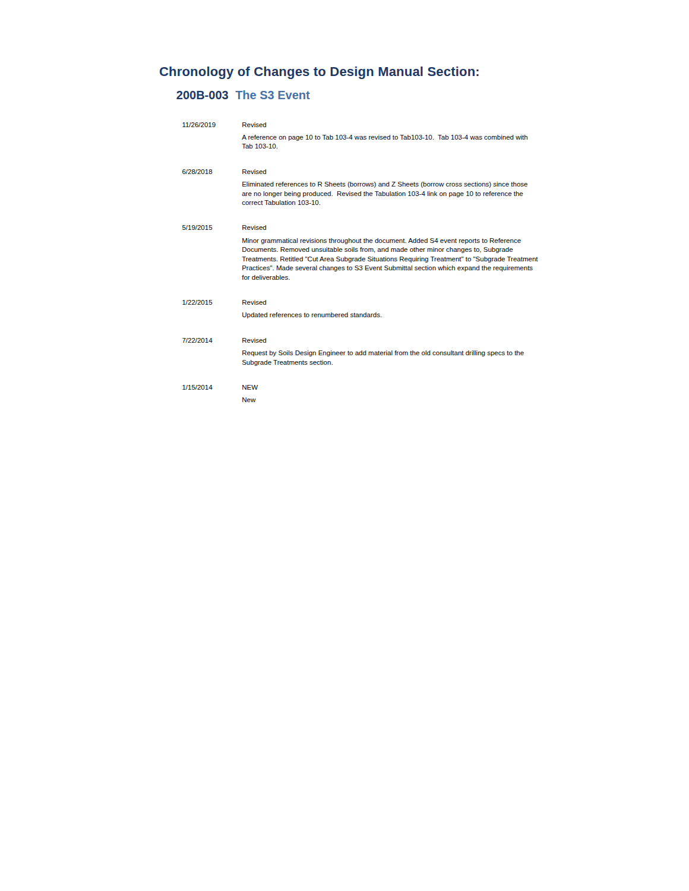Chronology of Changes to Design Manual Section:
200B-003 The S3 Event
| 11/26/2019 | Revised A reference on page 10 to Tab 103-4 was revised to Tab103-10. Tab 103-4 was combined with Tab 103-10. |
| 6/28/2018 | Revised Eliminated references to R Sheets (borrows) and Z Sheets (borrow cross sections) since those are no longer being produced. Revised the Tabulation 103-4 link on page 10 to reference the correct Tabulation 103-10. |
| 5/19/2015 | Revised Minor grammatical revisions throughout the document. Added S4 event reports to Reference Documents. Removed unsuitable soils from, and made other minor changes to, Subgrade Treatments. Retitled "Cut Area Subgrade Situations Requiring Treatment" to "Subgrade Treatment Practices". Made several changes to S3 Event Submittal section which expand the requirements for deliverables. |
| 1/22/2015 | Revised Updated references to renumbered standards. |
| 7/22/2014 | Revised Request by Soils Design Engineer to add material from the old consultant drilling specs to the Subgrade Treatments section. |
| 1/15/2014 | NEW New |